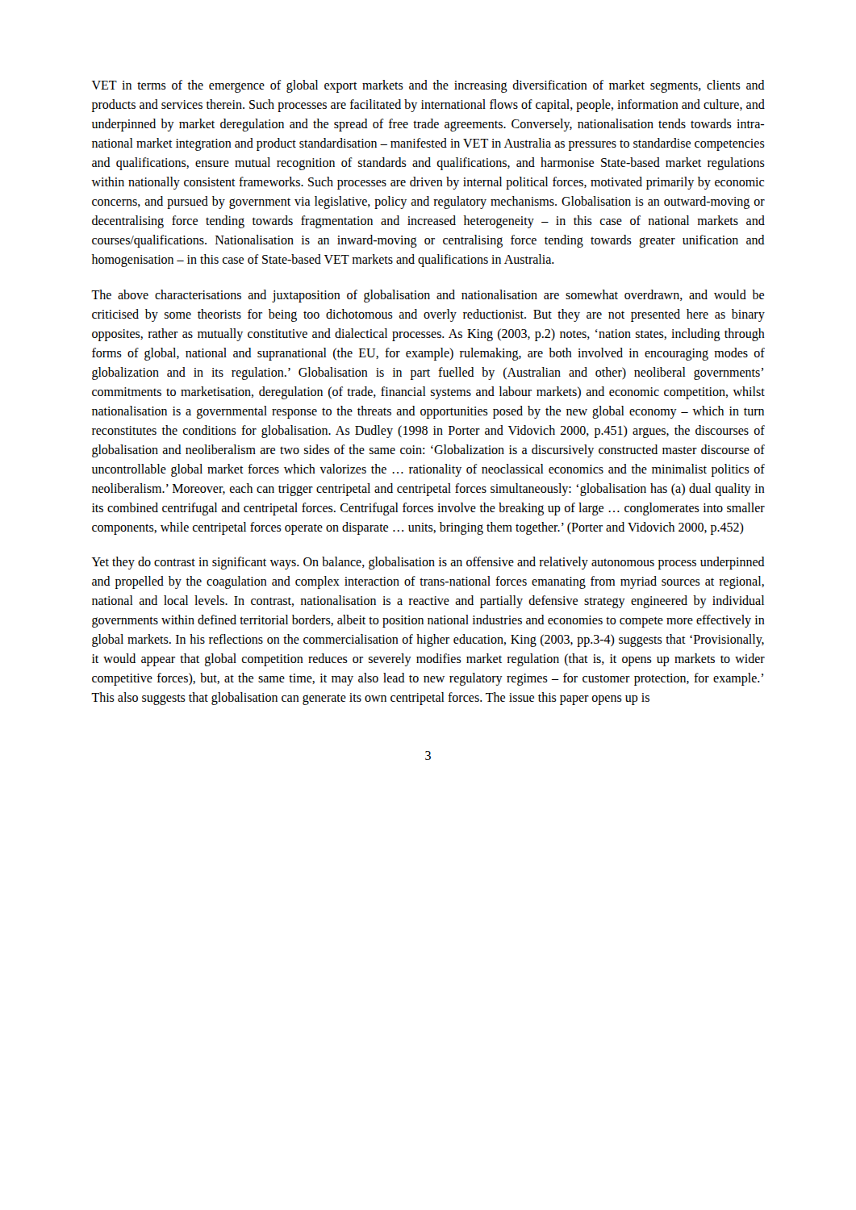VET in terms of the emergence of global export markets and the increasing diversification of market segments, clients and products and services therein. Such processes are facilitated by international flows of capital, people, information and culture, and underpinned by market deregulation and the spread of free trade agreements. Conversely, nationalisation tends towards intra-national market integration and product standardisation – manifested in VET in Australia as pressures to standardise competencies and qualifications, ensure mutual recognition of standards and qualifications, and harmonise State-based market regulations within nationally consistent frameworks. Such processes are driven by internal political forces, motivated primarily by economic concerns, and pursued by government via legislative, policy and regulatory mechanisms. Globalisation is an outward-moving or decentralising force tending towards fragmentation and increased heterogeneity – in this case of national markets and courses/qualifications. Nationalisation is an inward-moving or centralising force tending towards greater unification and homogenisation – in this case of State-based VET markets and qualifications in Australia.
The above characterisations and juxtaposition of globalisation and nationalisation are somewhat overdrawn, and would be criticised by some theorists for being too dichotomous and overly reductionist. But they are not presented here as binary opposites, rather as mutually constitutive and dialectical processes. As King (2003, p.2) notes, ‘nation states, including through forms of global, national and supranational (the EU, for example) rulemaking, are both involved in encouraging modes of globalization and in its regulation.’ Globalisation is in part fuelled by (Australian and other) neoliberal governments’ commitments to marketisation, deregulation (of trade, financial systems and labour markets) and economic competition, whilst nationalisation is a governmental response to the threats and opportunities posed by the new global economy – which in turn reconstitutes the conditions for globalisation. As Dudley (1998 in Porter and Vidovich 2000, p.451) argues, the discourses of globalisation and neoliberalism are two sides of the same coin: ‘Globalization is a discursively constructed master discourse of uncontrollable global market forces which valorizes the … rationality of neoclassical economics and the minimalist politics of neoliberalism.’ Moreover, each can trigger centripetal and centripetal forces simultaneously: ‘globalisation has (a) dual quality in its combined centrifugal and centripetal forces. Centrifugal forces involve the breaking up of large … conglomerates into smaller components, while centripetal forces operate on disparate … units, bringing them together.’ (Porter and Vidovich 2000, p.452)
Yet they do contrast in significant ways. On balance, globalisation is an offensive and relatively autonomous process underpinned and propelled by the coagulation and complex interaction of trans-national forces emanating from myriad sources at regional, national and local levels. In contrast, nationalisation is a reactive and partially defensive strategy engineered by individual governments within defined territorial borders, albeit to position national industries and economies to compete more effectively in global markets. In his reflections on the commercialisation of higher education, King (2003, pp.3-4) suggests that ‘Provisionally, it would appear that global competition reduces or severely modifies market regulation (that is, it opens up markets to wider competitive forces), but, at the same time, it may also lead to new regulatory regimes – for customer protection, for example.’ This also suggests that globalisation can generate its own centripetal forces. The issue this paper opens up is
3